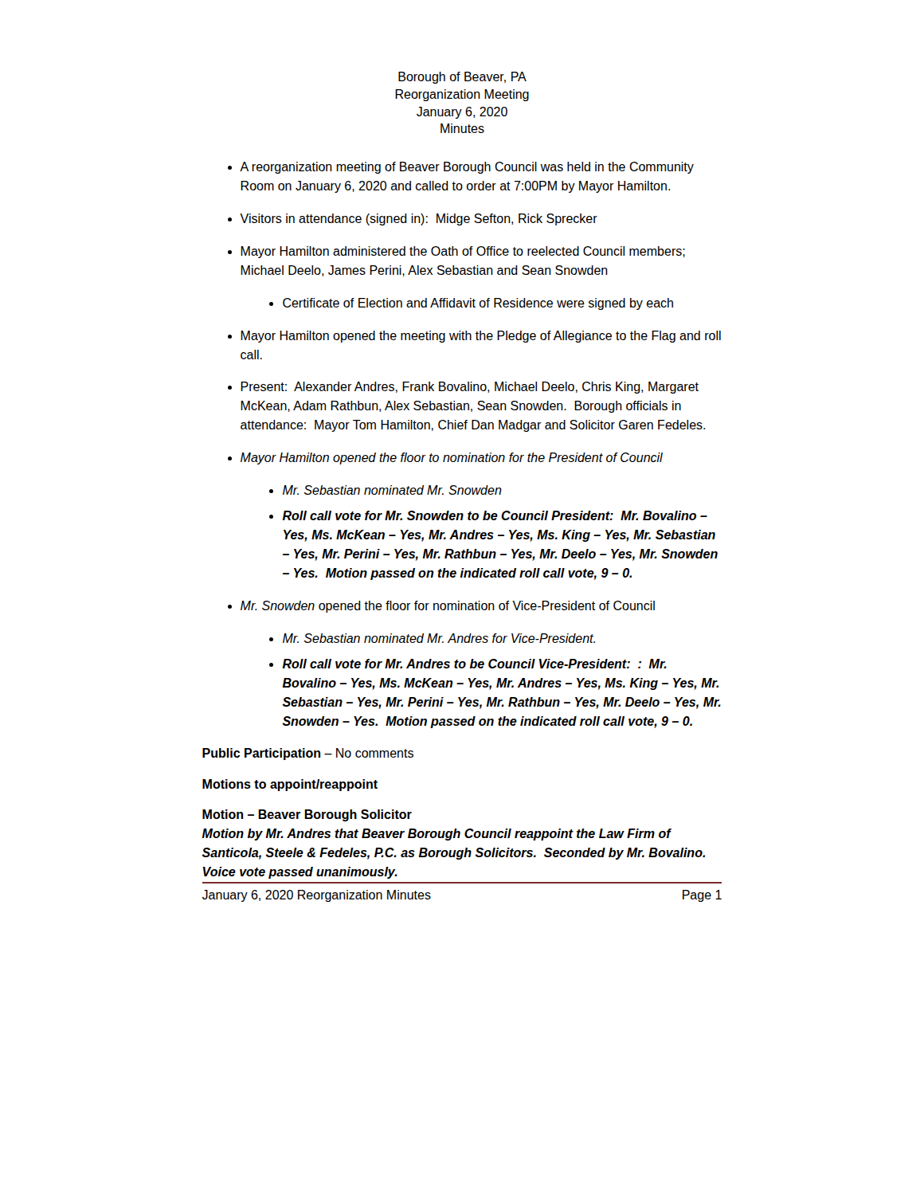Borough of Beaver, PA
Reorganization Meeting
January 6, 2020
Minutes
A reorganization meeting of Beaver Borough Council was held in the Community Room on January 6, 2020 and called to order at 7:00PM by Mayor Hamilton.
Visitors in attendance (signed in): Midge Sefton, Rick Sprecker
Mayor Hamilton administered the Oath of Office to reelected Council members; Michael Deelo, James Perini, Alex Sebastian and Sean Snowden
Certificate of Election and Affidavit of Residence were signed by each
Mayor Hamilton opened the meeting with the Pledge of Allegiance to the Flag and roll call.
Present: Alexander Andres, Frank Bovalino, Michael Deelo, Chris King, Margaret McKean, Adam Rathbun, Alex Sebastian, Sean Snowden. Borough officials in attendance: Mayor Tom Hamilton, Chief Dan Madgar and Solicitor Garen Fedeles.
Mayor Hamilton opened the floor to nomination for the President of Council
Mr. Sebastian nominated Mr. Snowden
Roll call vote for Mr. Snowden to be Council President: Mr. Bovalino – Yes, Ms. McKean – Yes, Mr. Andres – Yes, Ms. King – Yes, Mr. Sebastian – Yes, Mr. Perini – Yes, Mr. Rathbun – Yes, Mr. Deelo – Yes, Mr. Snowden – Yes. Motion passed on the indicated roll call vote, 9 – 0.
Mr. Snowden opened the floor for nomination of Vice-President of Council
Mr. Sebastian nominated Mr. Andres for Vice-President.
Roll call vote for Mr. Andres to be Council Vice-President: : Mr. Bovalino – Yes, Ms. McKean – Yes, Mr. Andres – Yes, Ms. King – Yes, Mr. Sebastian – Yes, Mr. Perini – Yes, Mr. Rathbun – Yes, Mr. Deelo – Yes, Mr. Snowden – Yes. Motion passed on the indicated roll call vote, 9 – 0.
Public Participation – No comments
Motions to appoint/reappoint
Motion – Beaver Borough Solicitor
Motion by Mr. Andres that Beaver Borough Council reappoint the Law Firm of Santicola, Steele & Fedeles, P.C. as Borough Solicitors. Seconded by Mr. Bovalino. Voice vote passed unanimously.
January 6, 2020 Reorganization Minutes Page 1